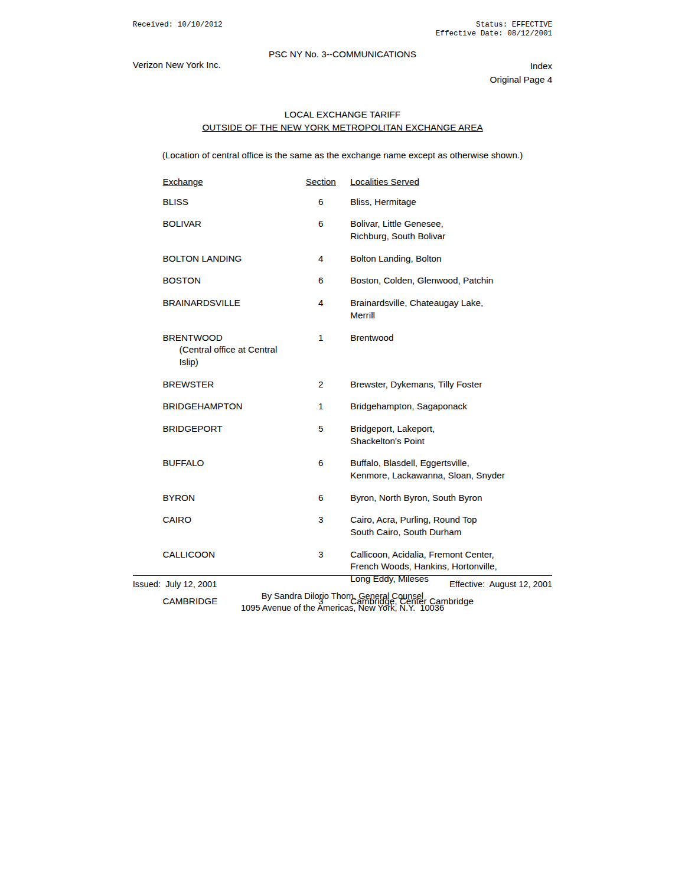Received: 10/10/2012
Status: EFFECTIVE
Effective Date: 08/12/2001
PSC NY No. 3--COMMUNICATIONS
Verizon New York Inc.
Index
Original Page 4
LOCAL EXCHANGE TARIFF
OUTSIDE OF THE NEW YORK METROPOLITAN EXCHANGE AREA
(Location of central office is the same as the exchange name except as otherwise shown.)
| Exchange | Section | Localities Served |
| --- | --- | --- |
| BLISS | 6 | Bliss, Hermitage |
| BOLIVAR | 6 | Bolivar, Little Genesee, Richburg, South Bolivar |
| BOLTON LANDING | 4 | Bolton Landing, Bolton |
| BOSTON | 6 | Boston, Colden, Glenwood, Patchin |
| BRAINARDSVILLE | 4 | Brainardsville, Chateaugay Lake, Merrill |
| BRENTWOOD (Central office at Central Islip) | 1 | Brentwood |
| BREWSTER | 2 | Brewster, Dykemans, Tilly Foster |
| BRIDGEHAMPTON | 1 | Bridgehampton, Sagaponack |
| BRIDGEPORT | 5 | Bridgeport, Lakeport, Shackelton's Point |
| BUFFALO | 6 | Buffalo, Blasdell, Eggertsville, Kenmore, Lackawanna, Sloan, Snyder |
| BYRON | 6 | Byron, North Byron, South Byron |
| CAIRO | 3 | Cairo, Acra, Purling, Round Top South Cairo, South Durham |
| CALLICOON | 3 | Callicoon, Acidalia, Fremont Center, French Woods, Hankins, Hortonville, Long Eddy, Mileses |
| CAMBRIDGE | 3 | Cambridge, Center Cambridge |
Issued: July 12, 2001
Effective: August 12, 2001
By Sandra Dilorio Thorn, General Counsel
1095 Avenue of the Americas, New York, N.Y. 10036